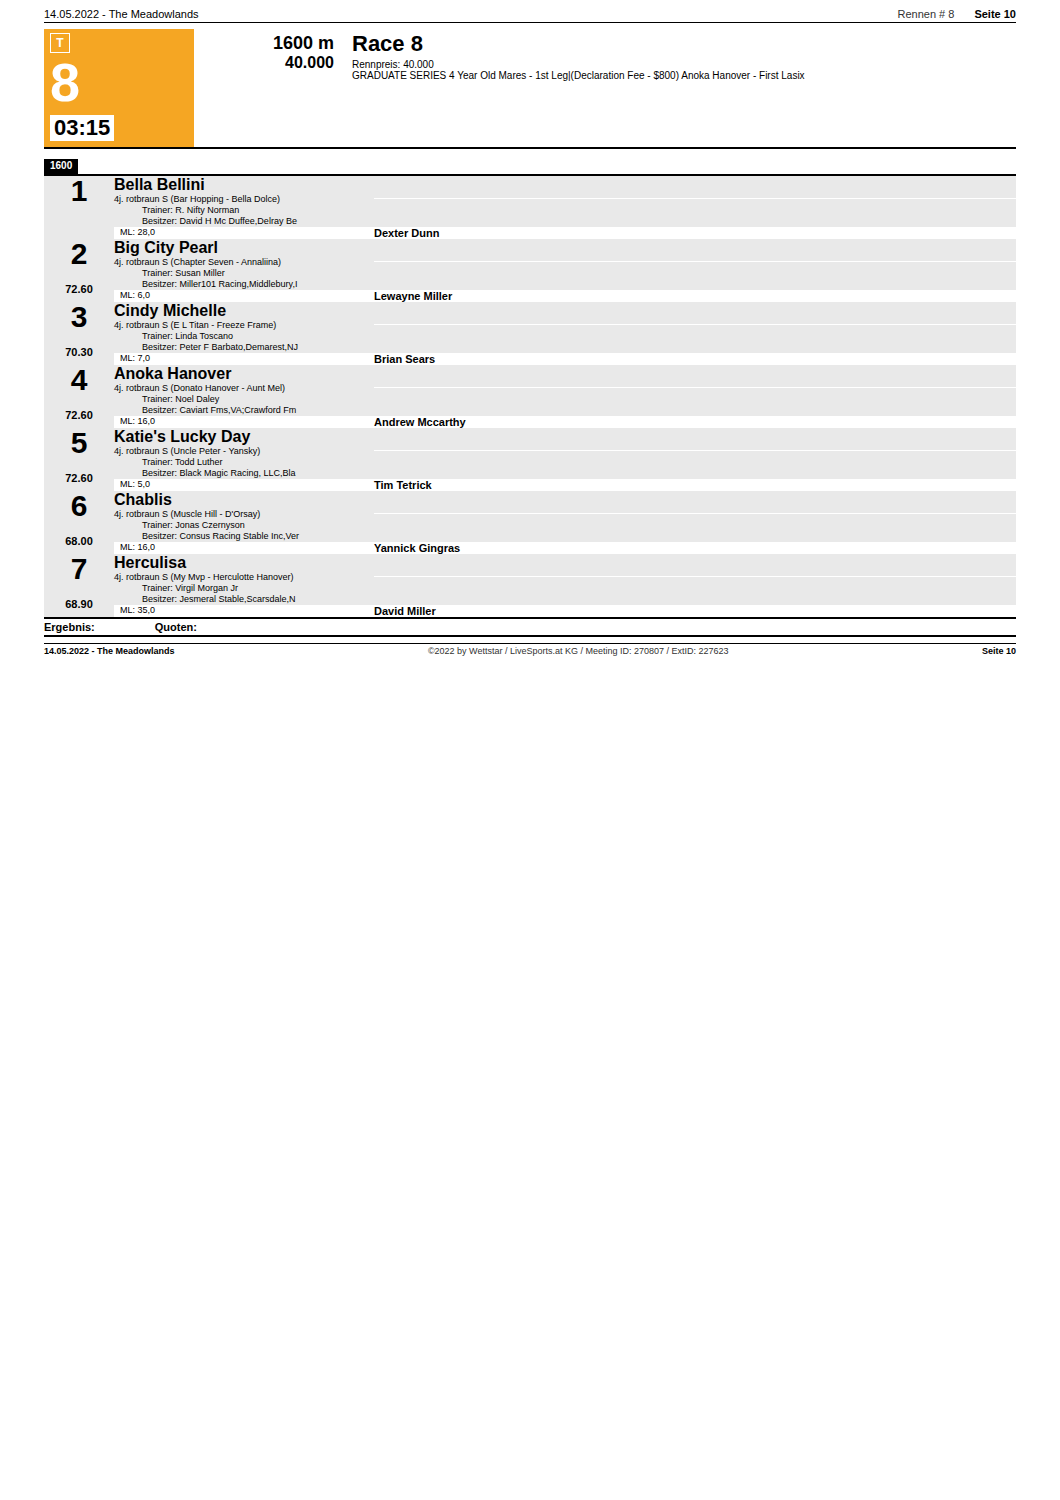14.05.2022 - The Meadowlands
Rennen # 8
Seite 10
T
8
03:15
1600 m
40.000
Race 8
Rennpreis: 40.000
GRADUATE SERIES 4 Year Old Mares - 1st Leg|(Declaration Fee - $800) Anoka Hanover - First Lasix
1600
| 1 | Bella Bellini 4j. rotbraun S (Bar Hopping - Bella Dolce) Trainer: R. Nifty Norman Besitzer: David H Mc Duffee,Delray Be | |
| ML: 28,0 | Dexter Dunn |
| 2 72.60 | Big City Pearl 4j. rotbraun S (Chapter Seven - Annaliina) Trainer: Susan Miller Besitzer: Miller101 Racing,Middlebury,I | |
| ML: 6,0 | Lewayne Miller |
| 3 70.30 | Cindy Michelle 4j. rotbraun S (E L Titan - Freeze Frame) Trainer: Linda Toscano Besitzer: Peter F Barbato,Demarest,NJ | |
| ML: 7,0 | Brian Sears |
| 4 72.60 | Anoka Hanover 4j. rotbraun S (Donato Hanover - Aunt Mel) Trainer: Noel Daley Besitzer: Caviart Fms,VA;Crawford Fm | |
| ML: 16,0 | Andrew Mccarthy |
| 5 72.60 | Katie's Lucky Day 4j. rotbraun S (Uncle Peter - Yansky) Trainer: Todd Luther Besitzer: Black Magic Racing, LLC,Bla | |
| ML: 5,0 | Tim Tetrick |
| 6 68.00 | Chablis 4j. rotbraun S (Muscle Hill - D'Orsay) Trainer: Jonas Czernyson Besitzer: Consus Racing Stable Inc,Ver | |
| ML: 16,0 | Yannick Gingras |
| 7 68.90 | Herculisa 4j. rotbraun S (My Mvp - Herculotte Hanover) Trainer: Virgil Morgan Jr Besitzer: Jesmeral Stable,Scarsdale,N | |
| ML: 35,0 | David Miller |
Ergebnis: Quoten:
14.05.2022 - The Meadowlands
©2022 by Wettstar / LiveSports.at KG / Meeting ID: 270807 / ExtID: 227623
Seite 10